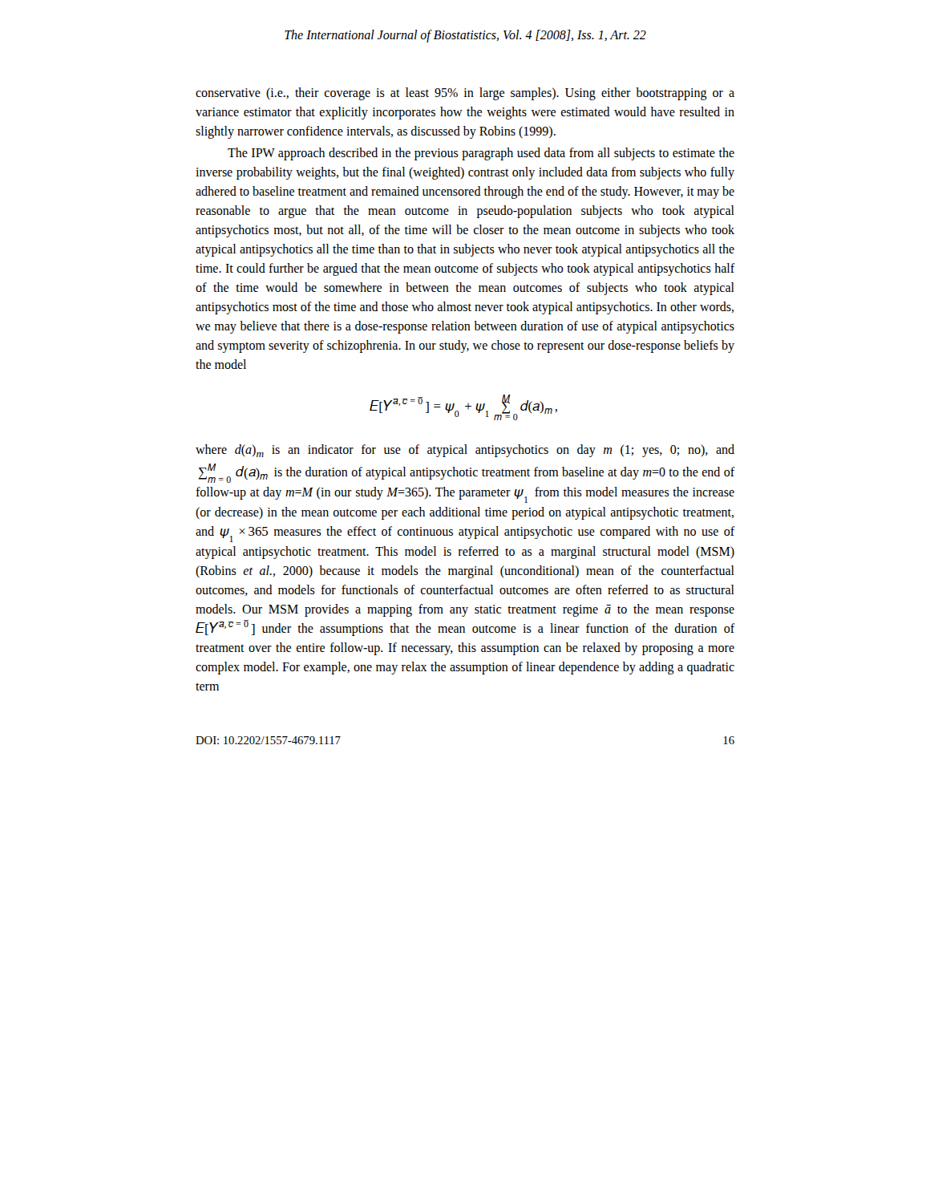The International Journal of Biostatistics, Vol. 4 [2008], Iss. 1, Art. 22
conservative (i.e., their coverage is at least 95% in large samples). Using either bootstrapping or a variance estimator that explicitly incorporates how the weights were estimated would have resulted in slightly narrower confidence intervals, as discussed by Robins (1999).
The IPW approach described in the previous paragraph used data from all subjects to estimate the inverse probability weights, but the final (weighted) contrast only included data from subjects who fully adhered to baseline treatment and remained uncensored through the end of the study. However, it may be reasonable to argue that the mean outcome in pseudo-population subjects who took atypical antipsychotics most, but not all, of the time will be closer to the mean outcome in subjects who took atypical antipsychotics all the time than to that in subjects who never took atypical antipsychotics all the time. It could further be argued that the mean outcome of subjects who took atypical antipsychotics half of the time would be somewhere in between the mean outcomes of subjects who took atypical antipsychotics most of the time and those who almost never took atypical antipsychotics. In other words, we may believe that there is a dose-response relation between duration of use of atypical antipsychotics and symptom severity of schizophrenia. In our study, we chose to represent our dose-response beliefs by the model
E [ Y a¯ , c¯ = 0¯ ] = ψ0 + ψ1 ∑ m=0 M d (a) m ,
where d(a)m is an indicator for use of atypical antipsychotics on day m (1; yes, 0; no), and ∑ m=0 M d(a)m is the duration of atypical antipsychotic treatment from baseline at day m=0 to the end of follow-up at day m=M (in our study M=365). The parameter ψ1 from this model measures the increase (or decrease) in the mean outcome per each additional time period on atypical antipsychotic treatment, and ψ1×365 measures the effect of continuous atypical antipsychotic use compared with no use of atypical antipsychotic treatment. This model is referred to as a marginal structural model (MSM) (Robins et al., 2000) because it models the marginal (unconditional) mean of the counterfactual outcomes, and models for functionals of counterfactual outcomes are often referred to as structural models. Our MSM provides a mapping from any static treatment regime ā to the mean response E[ Y a¯ , c¯ = 0¯ ] under the assumptions that the mean outcome is a linear function of the duration of treatment over the entire follow-up. If necessary, this assumption can be relaxed by proposing a more complex model. For example, one may relax the assumption of linear dependence by adding a quadratic term
DOI: 10.2202/1557-4679.1117 16